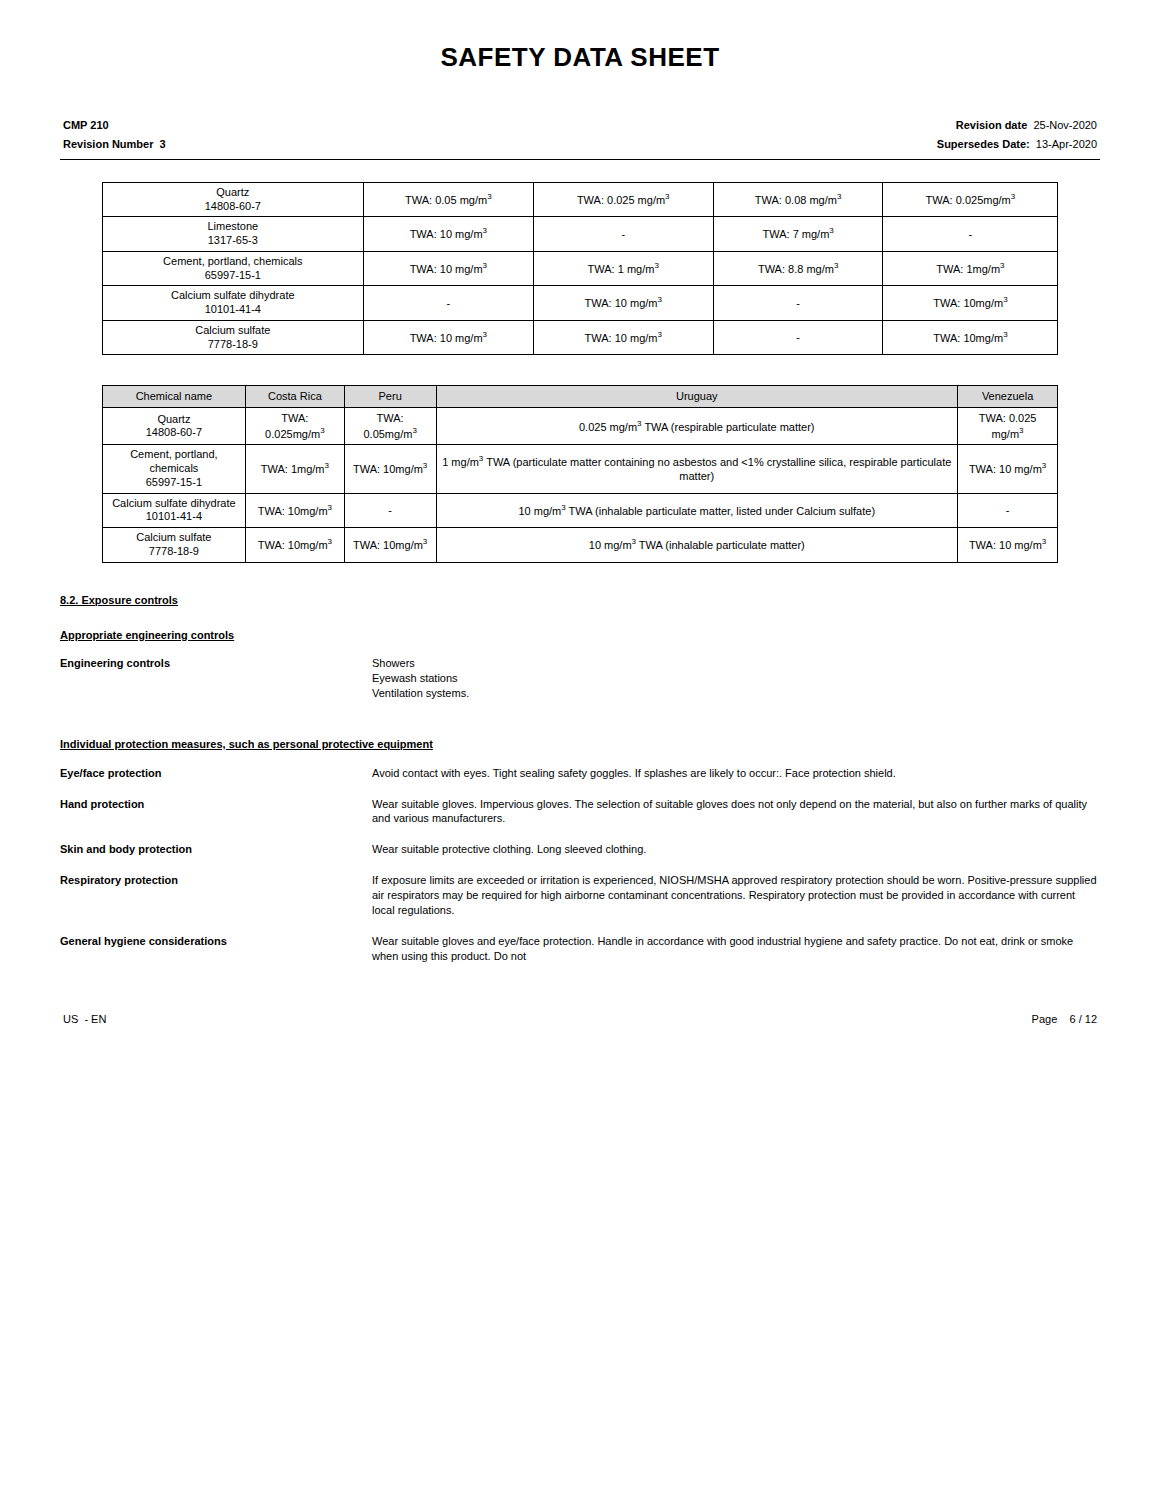SAFETY DATA SHEET
| CMP 210 | Revision date 25-Nov-2020 |
| Revision Number 3 | Supersedes Date: 13-Apr-2020 |
| Quartz 14808-60-7 | TWA: 0.05 mg/m 3 | TWA: 0.025 mg/m 3 | TWA: 0.08 mg/m 3 | TWA: 0.025mg/m 3 |
| Limestone 1317-65-3 | TWA: 10 mg/m 3 | - | TWA: 7 mg/m 3 | - |
| Cement, portland, chemicals 65997-15-1 | TWA: 10 mg/m 3 | TWA: 1 mg/m 3 | TWA: 8.8 mg/m 3 | TWA: 1mg/m 3 |
| Calcium sulfate dihydrate 10101-41-4 | - | TWA: 10 mg/m 3 | - | TWA: 10mg/m 3 |
| Calcium sulfate 7778-18-9 | TWA: 10 mg/m 3 | TWA: 10 mg/m 3 | - | TWA: 10mg/m 3 |
| Chemical name | Costa Rica | Peru | Uruguay | Venezuela |
| --- | --- | --- | --- | --- |
| Quartz 14808-60-7 | TWA: 0.025mg/m 3 | TWA: 0.05mg/m 3 | 0.025 mg/m 3 TWA (respirable particulate matter) | TWA: 0.025 mg/m 3 |
| Cement, portland, chemicals 65997-15-1 | TWA: 1mg/m 3 | TWA: 10mg/m 3 | 1 mg/m 3 TWA (particulate matter containing no asbestos and <1% crystalline silica, respirable particulate matter) | TWA: 10 mg/m 3 |
| Calcium sulfate dihydrate 10101-41-4 | TWA: 10mg/m 3 | - | 10 mg/m 3 TWA (inhalable particulate matter, listed under Calcium sulfate) | - |
| Calcium sulfate 7778-18-9 | TWA: 10mg/m 3 | TWA: 10mg/m 3 | 10 mg/m 3 TWA (inhalable particulate matter) | TWA: 10 mg/m 3 |
8.2. Exposure controls
Appropriate engineering controls
| Engineering controls | Showers Eyewash stations Ventilation systems. |
Individual protection measures, such as personal protective equipment
| Eye/face protection | Avoid contact with eyes. Tight sealing safety goggles. If splashes are likely to occur:. Face protection shield. |
| Hand protection | Wear suitable gloves. Impervious gloves. The selection of suitable gloves does not only depend on the material, but also on further marks of quality and various manufacturers. |
| Skin and body protection | Wear suitable protective clothing. Long sleeved clothing. |
| Respiratory protection | If exposure limits are exceeded or irritation is experienced, NIOSH/MSHA approved respiratory protection should be worn. Positive-pressure supplied air respirators may be required for high airborne contaminant concentrations. Respiratory protection must be provided in accordance with current local regulations. |
| General hygiene considerations | Wear suitable gloves and eye/face protection. Handle in accordance with good industrial hygiene and safety practice. Do not eat, drink or smoke when using this product. Do not |
| US - EN | Page 6 / 12 |